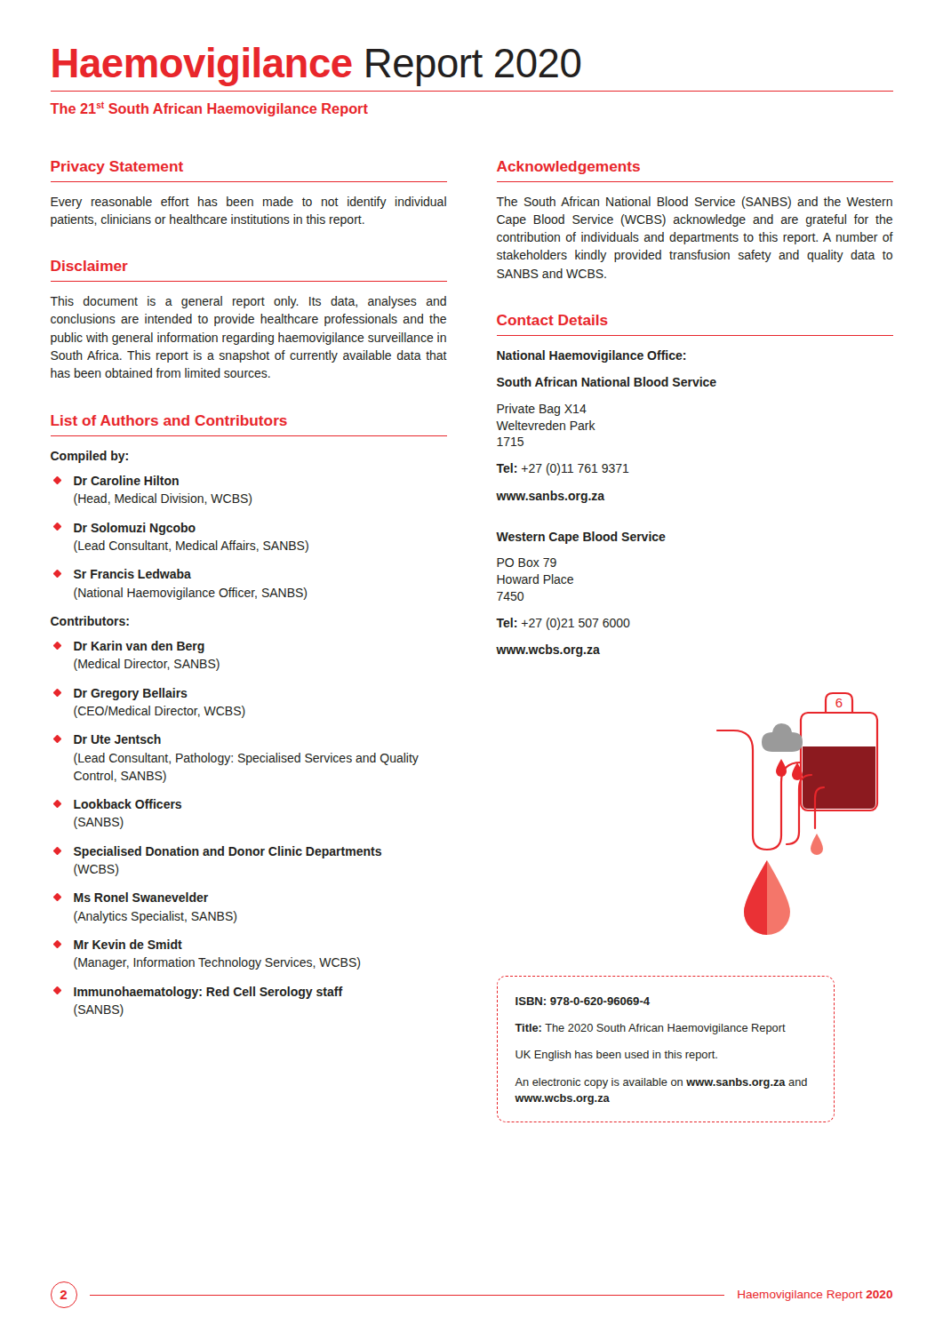Haemovigilance Report 2020
The 21st South African Haemovigilance Report
Privacy Statement
Every reasonable effort has been made to not identify individual patients, clinicians or healthcare institutions in this report.
Disclaimer
This document is a general report only. Its data, analyses and conclusions are intended to provide healthcare professionals and the public with general information regarding haemovigilance surveillance in South Africa. This report is a snapshot of currently available data that has been obtained from limited sources.
List of Authors and Contributors
Compiled by:
Dr Caroline Hilton (Head, Medical Division, WCBS)
Dr Solomuzi Ngcobo (Lead Consultant, Medical Affairs, SANBS)
Sr Francis Ledwaba (National Haemovigilance Officer, SANBS)
Contributors:
Dr Karin van den Berg (Medical Director, SANBS)
Dr Gregory Bellairs (CEO/Medical Director, WCBS)
Dr Ute Jentsch (Lead Consultant, Pathology: Specialised Services and Quality Control, SANBS)
Lookback Officers (SANBS)
Specialised Donation and Donor Clinic Departments (WCBS)
Ms Ronel Swanevelder (Analytics Specialist, SANBS)
Mr Kevin de Smidt (Manager, Information Technology Services, WCBS)
Immunohaematology: Red Cell Serology staff (SANBS)
Acknowledgements
The South African National Blood Service (SANBS) and the Western Cape Blood Service (WCBS) acknowledge and are grateful for the contribution of individuals and departments to this report. A number of stakeholders kindly provided transfusion safety and quality data to SANBS and WCBS.
Contact Details
National Haemovigilance Office:
South African National Blood Service
Private Bag X14
Weltevreden Park
1715
Tel: +27 (0)11 761 9371
www.sanbs.org.za
Western Cape Blood Service
PO Box 79
Howard Place
7450
Tel: +27 (0)21 507 6000
www.wcbs.org.za
6
ISBN: 978-0-620-96069-4
Title: The 2020 South African Haemovigilance Report
UK English has been used in this report.
An electronic copy is available on www.sanbs.org.za and www.wcbs.org.za
2
Haemovigilance Report 2020